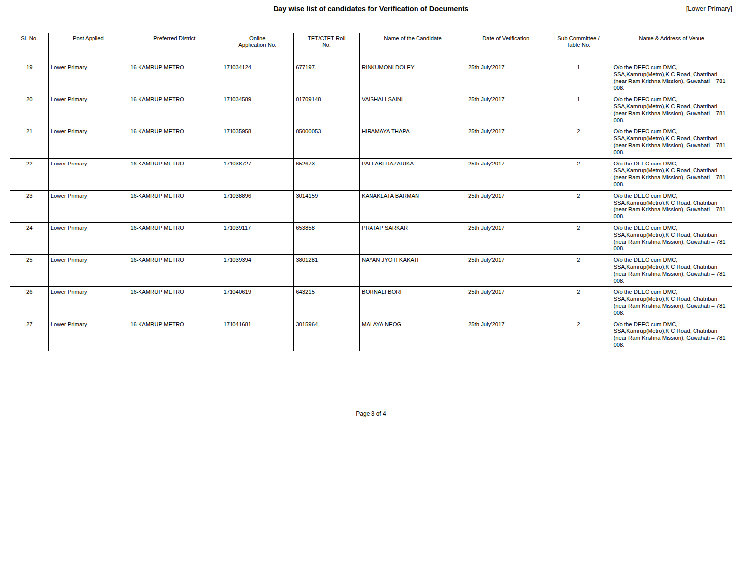Day wise list of candidates for Verification of Documents [Lower Primary]
| Sl. No. | Post Applied | Preferred District | Online Application No. | TET/CTET Roll No. | Name of the Candidate | Date of Verification | Sub Committee / Table No. | Name & Address of Venue |
| --- | --- | --- | --- | --- | --- | --- | --- | --- |
| 19 | Lower Primary | 16-KAMRUP METRO | 171034124 | 677197. | RINKUMONI DOLEY | 25th July'2017 | 1 | O/o the DEEO cum DMC, SSA,Kamrup(Metro),K C Road, Chatribari (near Ram Krishna Mission), Guwahati – 781 008. |
| 20 | Lower Primary | 16-KAMRUP METRO | 171034589 | 01709148 | VAISHALI SAINI | 25th July'2017 | 1 | O/o the DEEO cum DMC, SSA,Kamrup(Metro),K C Road, Chatribari (near Ram Krishna Mission), Guwahati – 781 008. |
| 21 | Lower Primary | 16-KAMRUP METRO | 171035958 | 05000053 | HIRAMAYA THAPA | 25th July'2017 | 2 | O/o the DEEO cum DMC, SSA,Kamrup(Metro),K C Road, Chatribari (near Ram Krishna Mission), Guwahati – 781 008. |
| 22 | Lower Primary | 16-KAMRUP METRO | 171038727 | 652673 | PALLABI HAZARIKA | 25th July'2017 | 2 | O/o the DEEO cum DMC, SSA,Kamrup(Metro),K C Road, Chatribari (near Ram Krishna Mission), Guwahati – 781 008. |
| 23 | Lower Primary | 16-KAMRUP METRO | 171038896 | 3014159 | KANAKLATA BARMAN | 25th July'2017 | 2 | O/o the DEEO cum DMC, SSA,Kamrup(Metro),K C Road, Chatribari (near Ram Krishna Mission), Guwahati – 781 008. |
| 24 | Lower Primary | 16-KAMRUP METRO | 171039117 | 653858 | PRATAP SARKAR | 25th July'2017 | 2 | O/o the DEEO cum DMC, SSA,Kamrup(Metro),K C Road, Chatribari (near Ram Krishna Mission), Guwahati – 781 008. |
| 25 | Lower Primary | 16-KAMRUP METRO | 171039394 | 3801281 | NAYAN JYOTI KAKATI | 25th July'2017 | 2 | O/o the DEEO cum DMC, SSA,Kamrup(Metro),K C Road, Chatribari (near Ram Krishna Mission), Guwahati – 781 008. |
| 26 | Lower Primary | 16-KAMRUP METRO | 171040619 | 643215 | BORNALI BORI | 25th July'2017 | 2 | O/o the DEEO cum DMC, SSA,Kamrup(Metro),K C Road, Chatribari (near Ram Krishna Mission), Guwahati – 781 008. |
| 27 | Lower Primary | 16-KAMRUP METRO | 171041681 | 3015964 | MALAYA NEOG | 25th July'2017 | 2 | O/o the DEEO cum DMC, SSA,Kamrup(Metro),K C Road, Chatribari (near Ram Krishna Mission), Guwahati – 781 008. |
Page 3 of 4